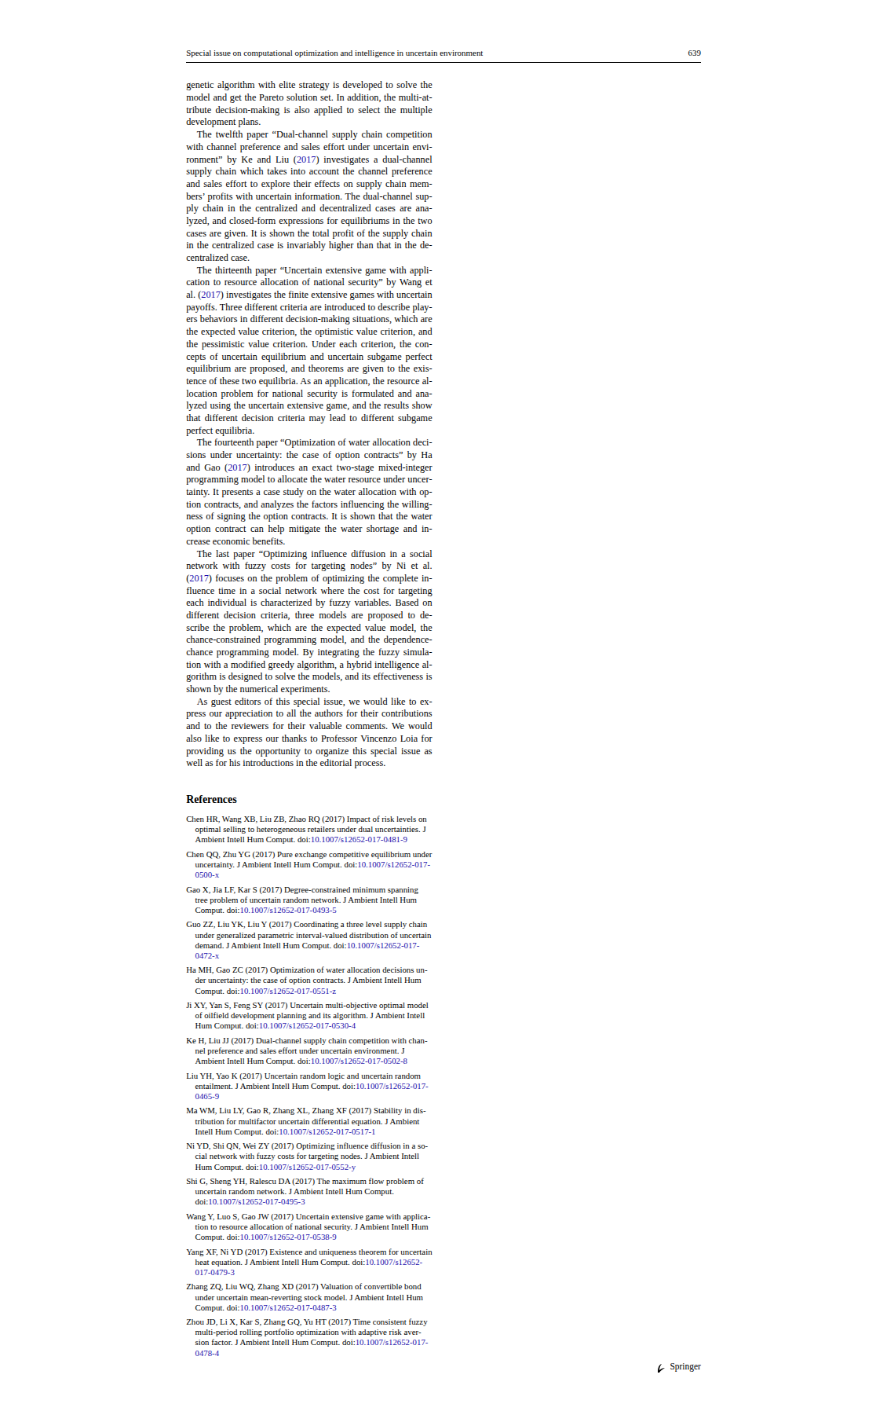Special issue on computational optimization and intelligence in uncertain environment 639
genetic algorithm with elite strategy is developed to solve the model and get the Pareto solution set. In addition, the multi-attribute decision-making is also applied to select the multiple development plans.
The twelfth paper “Dual-channel supply chain competition with channel preference and sales effort under uncertain environment” by Ke and Liu (2017) investigates a dual-channel supply chain which takes into account the channel preference and sales effort to explore their effects on supply chain members’ profits with uncertain information. The dual-channel supply chain in the centralized and decentralized cases are analyzed, and closed-form expressions for equilibriums in the two cases are given. It is shown the total profit of the supply chain in the centralized case is invariably higher than that in the decentralized case.
The thirteenth paper “Uncertain extensive game with application to resource allocation of national security” by Wang et al. (2017) investigates the finite extensive games with uncertain payoffs. Three different criteria are introduced to describe players behaviors in different decision-making situations, which are the expected value criterion, the optimistic value criterion, and the pessimistic value criterion. Under each criterion, the concepts of uncertain equilibrium and uncertain subgame perfect equilibrium are proposed, and theorems are given to the existence of these two equilibria. As an application, the resource allocation problem for national security is formulated and analyzed using the uncertain extensive game, and the results show that different decision criteria may lead to different subgame perfect equilibria.
The fourteenth paper “Optimization of water allocation decisions under uncertainty: the case of option contracts” by Ha and Gao (2017) introduces an exact two-stage mixed-integer programming model to allocate the water resource under uncertainty. It presents a case study on the water allocation with option contracts, and analyzes the factors influencing the willingness of signing the option contracts. It is shown that the water option contract can help mitigate the water shortage and increase economic benefits.
The last paper “Optimizing influence diffusion in a social network with fuzzy costs for targeting nodes” by Ni et al. (2017) focuses on the problem of optimizing the complete influence time in a social network where the cost for targeting each individual is characterized by fuzzy variables. Based on different decision criteria, three models are proposed to describe the problem, which are the expected value model, the chance-constrained programming model, and the dependence-chance programming model. By integrating the fuzzy simulation with a modified greedy algorithm, a hybrid intelligence algorithm is designed to solve the models, and its effectiveness is shown by the numerical experiments.
As guest editors of this special issue, we would like to express our appreciation to all the authors for their contributions and to the reviewers for their valuable comments. We would also like to express our thanks to Professor Vincenzo Loia for providing us the opportunity to organize this special issue as well as for his introductions in the editorial process.
References
Chen HR, Wang XB, Liu ZB, Zhao RQ (2017) Impact of risk levels on optimal selling to heterogeneous retailers under dual uncertainties. J Ambient Intell Hum Comput. doi:10.1007/s12652-017-0481-9
Chen QQ, Zhu YG (2017) Pure exchange competitive equilibrium under uncertainty. J Ambient Intell Hum Comput. doi:10.1007/s12652-017-0500-x
Gao X, Jia LF, Kar S (2017) Degree-constrained minimum spanning tree problem of uncertain random network. J Ambient Intell Hum Comput. doi:10.1007/s12652-017-0493-5
Guo ZZ, Liu YK, Liu Y (2017) Coordinating a three level supply chain under generalized parametric interval-valued distribution of uncertain demand. J Ambient Intell Hum Comput. doi:10.1007/s12652-017-0472-x
Ha MH, Gao ZC (2017) Optimization of water allocation decisions under uncertainty: the case of option contracts. J Ambient Intell Hum Comput. doi:10.1007/s12652-017-0551-z
Ji XY, Yan S, Feng SY (2017) Uncertain multi-objective optimal model of oilfield development planning and its algorithm. J Ambient Intell Hum Comput. doi:10.1007/s12652-017-0530-4
Ke H, Liu JJ (2017) Dual-channel supply chain competition with channel preference and sales effort under uncertain environment. J Ambient Intell Hum Comput. doi:10.1007/s12652-017-0502-8
Liu YH, Yao K (2017) Uncertain random logic and uncertain random entailment. J Ambient Intell Hum Comput. doi:10.1007/s12652-017-0465-9
Ma WM, Liu LY, Gao R, Zhang XL, Zhang XF (2017) Stability in distribution for multifactor uncertain differential equation. J Ambient Intell Hum Comput. doi:10.1007/s12652-017-0517-1
Ni YD, Shi QN, Wei ZY (2017) Optimizing influence diffusion in a social network with fuzzy costs for targeting nodes. J Ambient Intell Hum Comput. doi:10.1007/s12652-017-0552-y
Shi G, Sheng YH, Ralescu DA (2017) The maximum flow problem of uncertain random network. J Ambient Intell Hum Comput. doi:10.1007/s12652-017-0495-3
Wang Y, Luo S, Gao JW (2017) Uncertain extensive game with application to resource allocation of national security. J Ambient Intell Hum Comput. doi:10.1007/s12652-017-0538-9
Yang XF, Ni YD (2017) Existence and uniqueness theorem for uncertain heat equation. J Ambient Intell Hum Comput. doi:10.1007/s12652-017-0479-3
Zhang ZQ, Liu WQ, Zhang XD (2017) Valuation of convertible bond under uncertain mean-reverting stock model. J Ambient Intell Hum Comput. doi:10.1007/s12652-017-0487-3
Zhou JD, Li X, Kar S, Zhang GQ, Yu HT (2017) Time consistent fuzzy multi-period rolling portfolio optimization with adaptive risk aversion factor. J Ambient Intell Hum Comput. doi:10.1007/s12652-017-0478-4
Springer